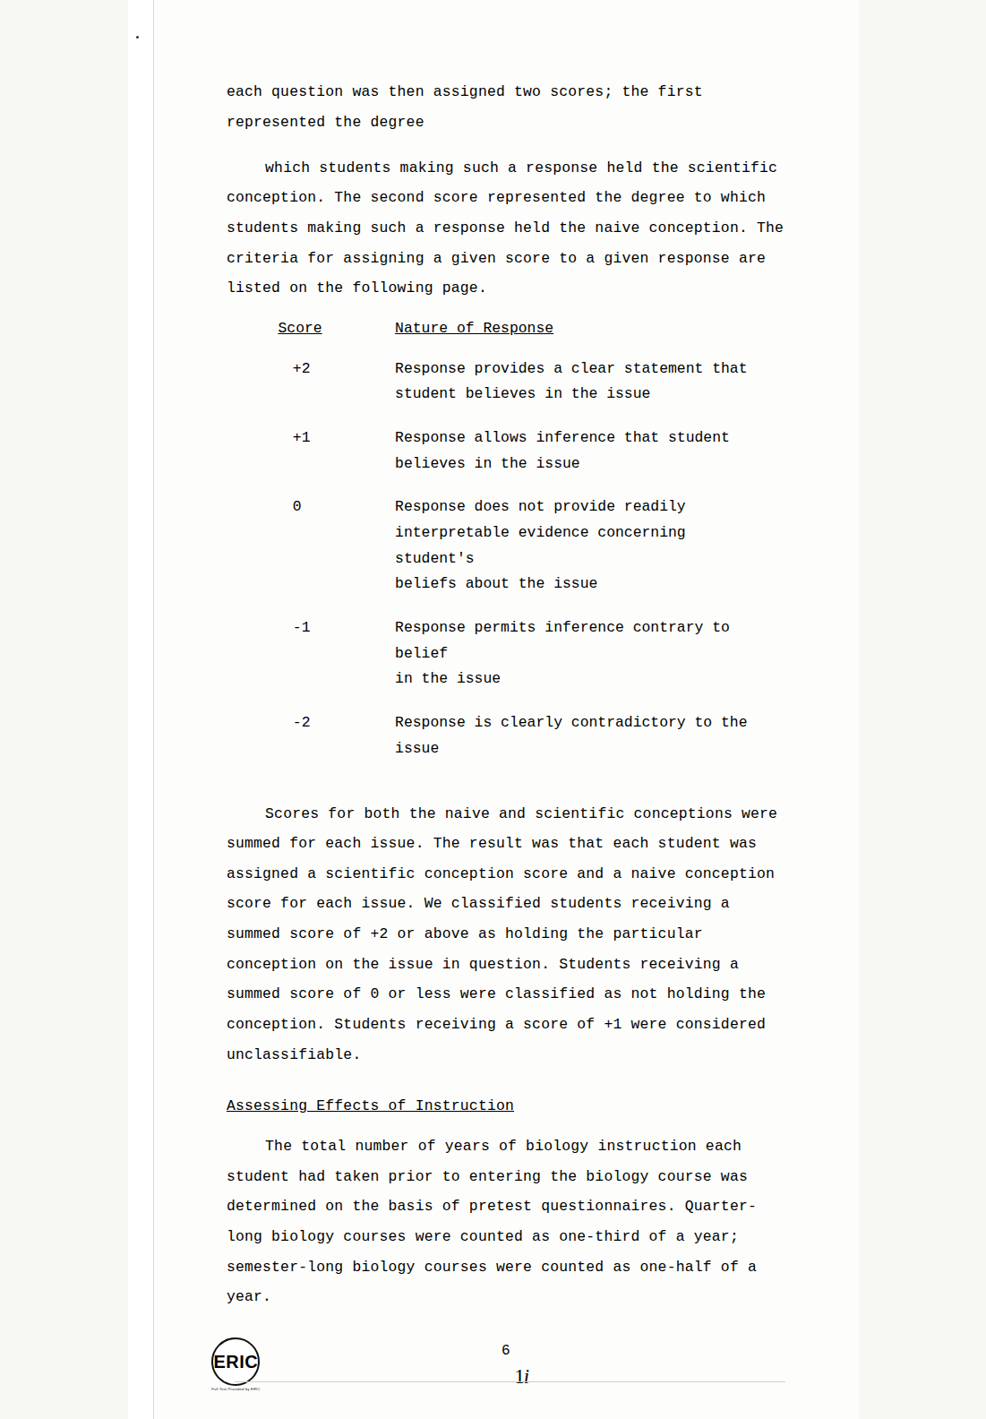each question was then assigned two scores; the first represented the degree
which students making such a response held the scientific conception. The second score represented the degree to which students making such a response held the naive conception. The criteria for assigning a given score to a given response are listed on the following page.
| Score | Nature of Response |
| --- | --- |
| +2 | Response provides a clear statement that student believes in the issue |
| +1 | Response allows inference that student believes in the issue |
| 0 | Response does not provide readily interpretable evidence concerning student's beliefs about the issue |
| -1 | Response permits inference contrary to belief in the issue |
| -2 | Response is clearly contradictory to the issue |
Scores for both the naive and scientific conceptions were summed for each issue. The result was that each student was assigned a scientific conception score and a naive conception score for each issue. We classified students receiving a summed score of +2 or above as holding the particular conception on the issue in question. Students receiving a summed score of 0 or less were classified as not holding the conception. Students receiving a score of +1 were considered unclassifiable.
Assessing Effects of Instruction
The total number of years of biology instruction each student had taken prior to entering the biology course was determined on the basis of pretest questionnaires. Quarter-long biology courses were counted as one-third of a year; semester-long biology courses were counted as one-half of a year.
6
ERIC
Full Text Provided by ERIC
1i